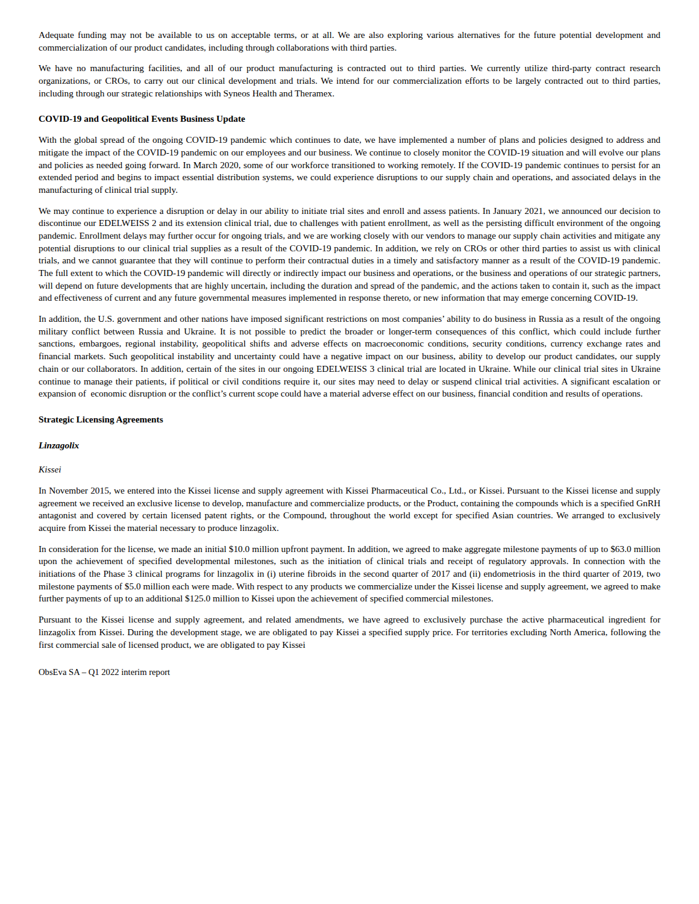Adequate funding may not be available to us on acceptable terms, or at all. We are also exploring various alternatives for the future potential development and commercialization of our product candidates, including through collaborations with third parties.
We have no manufacturing facilities, and all of our product manufacturing is contracted out to third parties. We currently utilize third-party contract research organizations, or CROs, to carry out our clinical development and trials. We intend for our commercialization efforts to be largely contracted out to third parties, including through our strategic relationships with Syneos Health and Theramex.
COVID-19 and Geopolitical Events Business Update
With the global spread of the ongoing COVID-19 pandemic which continues to date, we have implemented a number of plans and policies designed to address and mitigate the impact of the COVID-19 pandemic on our employees and our business. We continue to closely monitor the COVID-19 situation and will evolve our plans and policies as needed going forward. In March 2020, some of our workforce transitioned to working remotely. If the COVID-19 pandemic continues to persist for an extended period and begins to impact essential distribution systems, we could experience disruptions to our supply chain and operations, and associated delays in the manufacturing of clinical trial supply.
We may continue to experience a disruption or delay in our ability to initiate trial sites and enroll and assess patients. In January 2021, we announced our decision to discontinue our EDELWEISS 2 and its extension clinical trial, due to challenges with patient enrollment, as well as the persisting difficult environment of the ongoing pandemic. Enrollment delays may further occur for ongoing trials, and we are working closely with our vendors to manage our supply chain activities and mitigate any potential disruptions to our clinical trial supplies as a result of the COVID-19 pandemic. In addition, we rely on CROs or other third parties to assist us with clinical trials, and we cannot guarantee that they will continue to perform their contractual duties in a timely and satisfactory manner as a result of the COVID-19 pandemic. The full extent to which the COVID-19 pandemic will directly or indirectly impact our business and operations, or the business and operations of our strategic partners, will depend on future developments that are highly uncertain, including the duration and spread of the pandemic, and the actions taken to contain it, such as the impact and effectiveness of current and any future governmental measures implemented in response thereto, or new information that may emerge concerning COVID-19.
In addition, the U.S. government and other nations have imposed significant restrictions on most companies’ ability to do business in Russia as a result of the ongoing military conflict between Russia and Ukraine. It is not possible to predict the broader or longer-term consequences of this conflict, which could include further sanctions, embargoes, regional instability, geopolitical shifts and adverse effects on macroeconomic conditions, security conditions, currency exchange rates and financial markets. Such geopolitical instability and uncertainty could have a negative impact on our business, ability to develop our product candidates, our supply chain or our collaborators. In addition, certain of the sites in our ongoing EDELWEISS 3 clinical trial are located in Ukraine. While our clinical trial sites in Ukraine continue to manage their patients, if political or civil conditions require it, our sites may need to delay or suspend clinical trial activities. A significant escalation or expansion of economic disruption or the conflict’s current scope could have a material adverse effect on our business, financial condition and results of operations.
Strategic Licensing Agreements
Linzagolix
Kissei
In November 2015, we entered into the Kissei license and supply agreement with Kissei Pharmaceutical Co., Ltd., or Kissei. Pursuant to the Kissei license and supply agreement we received an exclusive license to develop, manufacture and commercialize products, or the Product, containing the compounds which is a specified GnRH antagonist and covered by certain licensed patent rights, or the Compound, throughout the world except for specified Asian countries. We arranged to exclusively acquire from Kissei the material necessary to produce linzagolix.
In consideration for the license, we made an initial $10.0 million upfront payment. In addition, we agreed to make aggregate milestone payments of up to $63.0 million upon the achievement of specified developmental milestones, such as the initiation of clinical trials and receipt of regulatory approvals. In connection with the initiations of the Phase 3 clinical programs for linzagolix in (i) uterine fibroids in the second quarter of 2017 and (ii) endometriosis in the third quarter of 2019, two milestone payments of $5.0 million each were made. With respect to any products we commercialize under the Kissei license and supply agreement, we agreed to make further payments of up to an additional $125.0 million to Kissei upon the achievement of specified commercial milestones.
Pursuant to the Kissei license and supply agreement, and related amendments, we have agreed to exclusively purchase the active pharmaceutical ingredient for linzagolix from Kissei. During the development stage, we are obligated to pay Kissei a specified supply price. For territories excluding North America, following the first commercial sale of licensed product, we are obligated to pay Kissei
ObsEva SA – Q1 2022 interim report